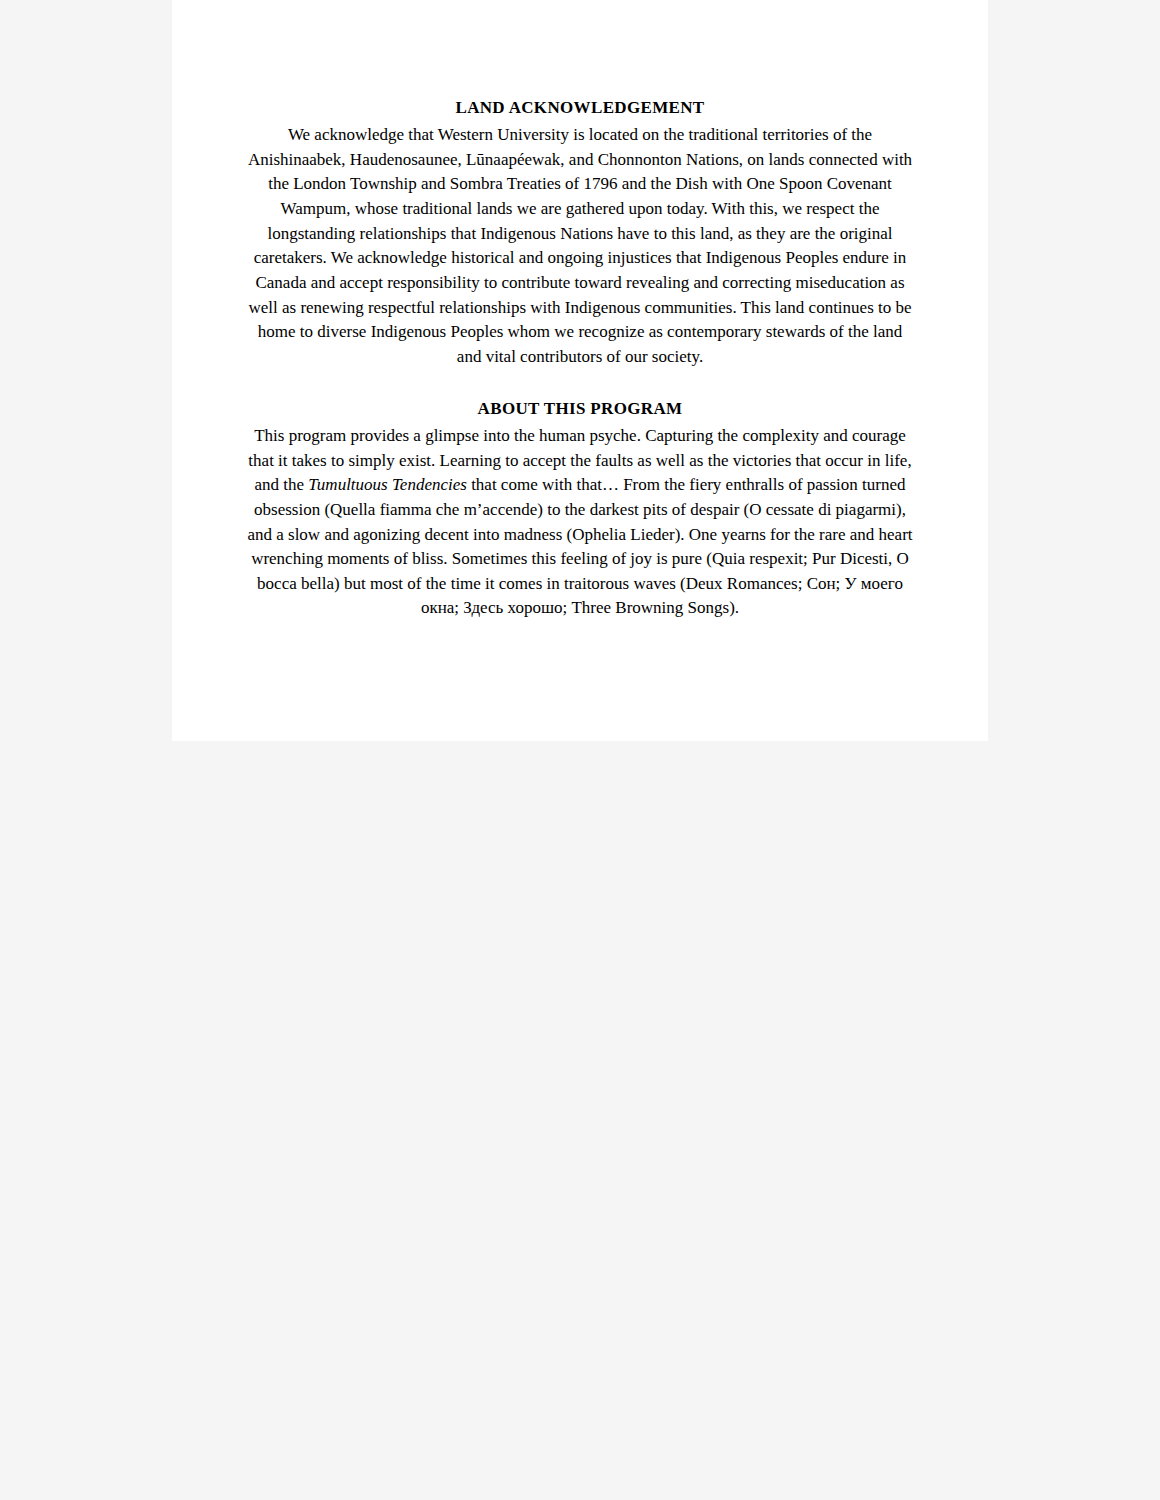LAND ACKNOWLEDGEMENT
We acknowledge that Western University is located on the traditional territories of the Anishinaabek, Haudenosaunee, Lūnaapéewak, and Chonnonton Nations, on lands connected with the London Township and Sombra Treaties of 1796 and the Dish with One Spoon Covenant Wampum, whose traditional lands we are gathered upon today. With this, we respect the longstanding relationships that Indigenous Nations have to this land, as they are the original caretakers. We acknowledge historical and ongoing injustices that Indigenous Peoples endure in Canada and accept responsibility to contribute toward revealing and correcting miseducation as well as renewing respectful relationships with Indigenous communities. This land continues to be home to diverse Indigenous Peoples whom we recognize as contemporary stewards of the land and vital contributors of our society.
ABOUT THIS PROGRAM
This program provides a glimpse into the human psyche. Capturing the complexity and courage that it takes to simply exist. Learning to accept the faults as well as the victories that occur in life, and the Tumultuous Tendencies that come with that… From the fiery enthralls of passion turned obsession (Quella fiamma che m’accende) to the darkest pits of despair (O cessate di piagarmi), and a slow and agonizing decent into madness (Ophelia Lieder). One yearns for the rare and heart wrenching moments of bliss. Sometimes this feeling of joy is pure (Quia respexit; Pur Dicesti, O bocca bella) but most of the time it comes in traitorous waves (Deux Romances; Сон; У моего окна; Здесь хорошо; Three Browning Songs).